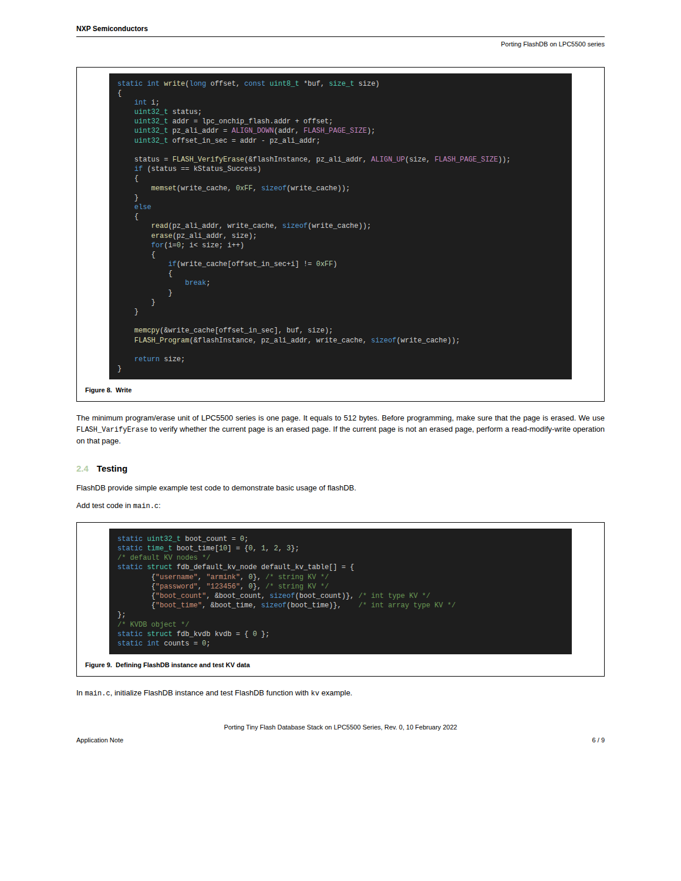NXP Semiconductors
Porting FlashDB on LPC5500 series
static int write(long offset, const uint8_t *buf, size_t size) { int i; uint32_t status; uint32_t addr = lpc_onchip_flash.addr + offset; uint32_t pz_ali_addr = ALIGN_DOWN(addr, FLASH_PAGE_SIZE); uint32_t offset_in_sec = addr - pz_ali_addr; status = FLASH_VerifyErase(&flashInstance, pz_ali_addr, ALIGN_UP(size, FLASH_PAGE_SIZE)); if (status == kStatus_Success) { memset(write_cache, 0xFF, sizeof(write_cache)); } else { read(pz_ali_addr, write_cache, sizeof(write_cache)); erase(pz_ali_addr, size); for(i=0; i< size; i++) { if(write_cache[offset_in_sec+i] != 0xFF) { break; } } } memcpy(&write_cache[offset_in_sec], buf, size); FLASH_Program(&flashInstance, pz_ali_addr, write_cache, sizeof(write_cache)); return size; }
Figure 8. Write
The minimum program/erase unit of LPC5500 series is one page. It equals to 512 bytes. Before programming, make sure that the page is erased. We use FLASH_VarifyErase to verify whether the current page is an erased page. If the current page is not an erased page, perform a read-modify-write operation on that page.
2.4 Testing
FlashDB provide simple example test code to demonstrate basic usage of flashDB.
Add test code in main.c:
static uint32_t boot_count = 0; static time_t boot_time[10] = {0, 1, 2, 3}; /* default KV nodes */ static struct fdb_default_kv_node default_kv_table[] = { {"username", "armink", 0}, /* string KV */ {"password", "123456", 0}, /* string KV */ {"boot_count", &boot_count, sizeof(boot_count)}, /* int type KV */ {"boot_time", &boot_time, sizeof(boot_time)}, /* int array type KV */ }; /* KVDB object */ static struct fdb_kvdb kvdb = { 0 }; static int counts = 0;
Figure 9. Defining FlashDB instance and test KV data
In main.c, initialize FlashDB instance and test FlashDB function with kv example.
Porting Tiny Flash Database Stack on LPC5500 Series, Rev. 0, 10 February 2022
Application Note 6 / 9